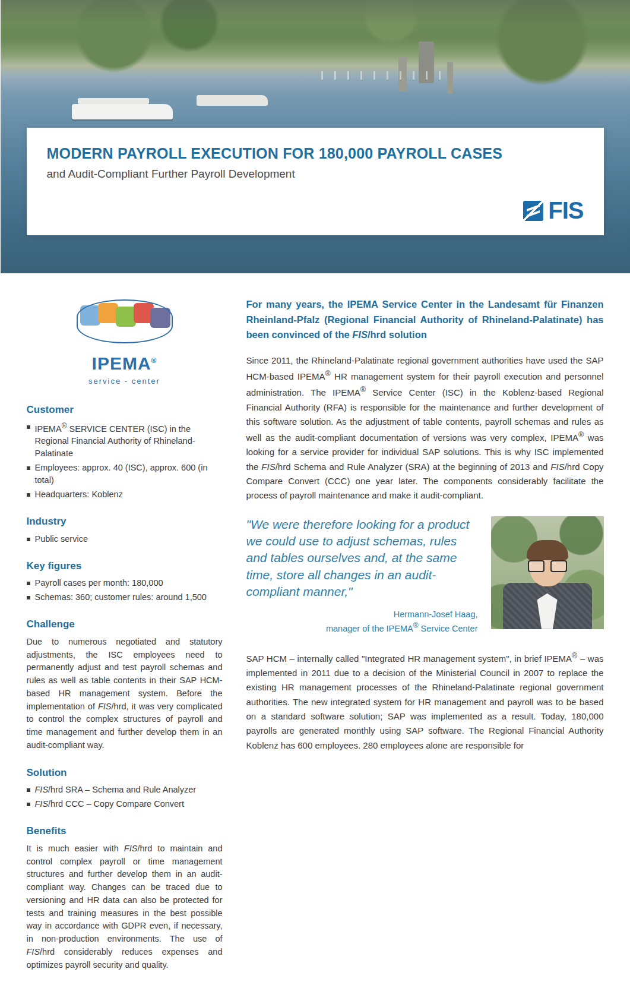Modern Payroll Execution for 180,000 Payroll Cases
and Audit-Compliant Further Payroll Development
FIS
IPEMA®
service - center
Customer
IPEMA® SERVICE CENTER (ISC) in the Regional Financial Authority of Rhineland-Palatinate
Employees: approx. 40 (ISC), approx. 600 (in total)
Headquarters: Koblenz
Industry
Public service
Key figures
Payroll cases per month: 180,000
Schemas: 360; customer rules: around 1,500
Challenge
Due to numerous negotiated and statutory adjustments, the ISC employees need to permanently adjust and test payroll schemas and rules as well as table contents in their SAP HCM-based HR management system. Before the implementation of FIS/hrd, it was very complicated to control the complex structures of payroll and time management and further develop them in an audit-compliant way.
Solution
FIS/hrd SRA – Schema and Rule Analyzer
FIS/hrd CCC – Copy Compare Convert
Benefits
It is much easier with FIS/hrd to maintain and control complex payroll or time management structures and further develop them in an audit-compliant way. Changes can be traced due to versioning and HR data can also be protected for tests and training measures in the best possible way in accordance with GDPR even, if necessary, in non-production environments. The use of FIS/hrd considerably reduces expenses and optimizes payroll security and quality.
For many years, the IPEMA Service Center in the Landesamt für Finanzen Rheinland-Pfalz (Regional Financial Authority of Rhineland-Palatinate) has been convinced of the FIS/hrd solution
Since 2011, the Rhineland-Palatinate regional government authorities have used the SAP HCM-based IPEMA® HR management system for their payroll execution and personnel administration. The IPEMA® Service Center (ISC) in the Koblenz-based Regional Financial Authority (RFA) is responsible for the maintenance and further development of this software solution. As the adjustment of table contents, payroll schemas and rules as well as the audit-compliant documentation of versions was very complex, IPEMA® was looking for a service provider for individual SAP solutions. This is why ISC implemented the FIS/hrd Schema and Rule Analyzer (SRA) at the beginning of 2013 and FIS/hrd Copy Compare Convert (CCC) one year later. The components considerably facilitate the process of payroll maintenance and make it audit-compliant.
"We were therefore looking for a product we could use to adjust schemas, rules and tables ourselves and, at the same time, store all changes in an audit-compliant manner,"
Hermann-Josef Haag,
manager of the IPEMA® Service Center
SAP HCM – internally called "Integrated HR management system", in brief IPEMA® – was implemented in 2011 due to a decision of the Ministerial Council in 2007 to replace the existing HR management processes of the Rhineland-Palatinate regional government authorities. The new integrated system for HR management and payroll was to be based on a standard software solution; SAP was implemented as a result. Today, 180,000 payrolls are generated monthly using SAP software. The Regional Financial Authority Koblenz has 600 employees. 280 employees alone are responsible for